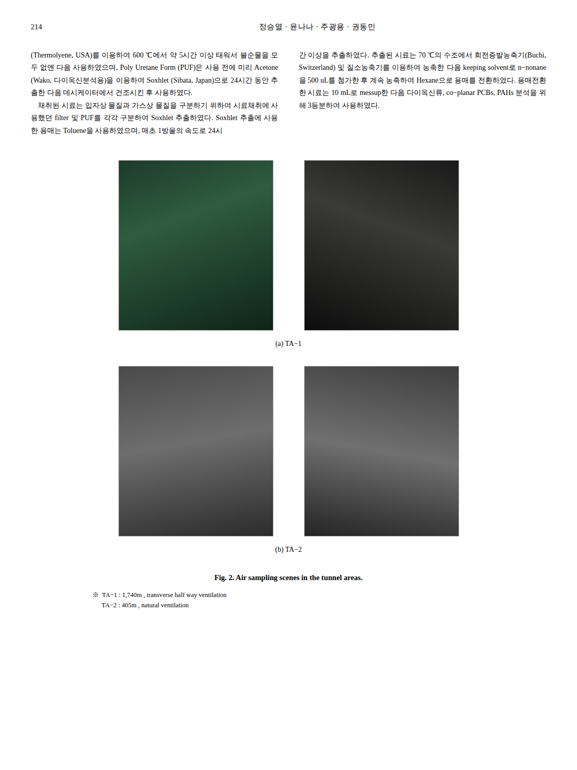214 정승열 · 윤나나 · 주광용 · 권동민
(Thermolyene, USA)를 이용하여 600 ℃에서 약 5시간 이상 태워서 불순물을 모두 없앤 다음 사용하였으며, Poly Uretane Form (PUF)은 사용 전에 미리 Acetone (Wako, 다이옥신분석용)을 이용하여 Soxhlet (Sibata, Japan)으로 24시간 동안 추출한 다음 데시케이터에서 건조시킨 후 사용하였다.
채취된 시료는 입자상 물질과 가스상 물질을 구분하기 위하여 시료채취에 사용했던 filter 및 PUF를 각각 구분하여 Soxhlet 추출하였다. Soxhlet 추출에 사용한 용매는 Toluene을 사용하였으며, 매초 1방울의 속도로 24시
간 이상을 추출하였다. 추출된 시료는 70 ℃의 수조에서 회전증발농축기(Buchi, Switzerland) 및 질소농축기를 이용하여 농축한 다음 keeping solvent로 n−nonane을 500 uL를 첨가한 후 계속 농축하여 Hexane으로 용매를 전환하였다. 용매전환한 시료는 10 mL로 messup한 다음 다이옥신류, co−planar PCBs, PAHs 분석을 위해 3등분하여 사용하였다.
(a) TA−1
(b) TA−2
Fig. 2. Air sampling scenes in the tunnel areas.
※TA−1 : 1,740m , transverse half way ventilation
TA−2 : 405m , natural ventilation